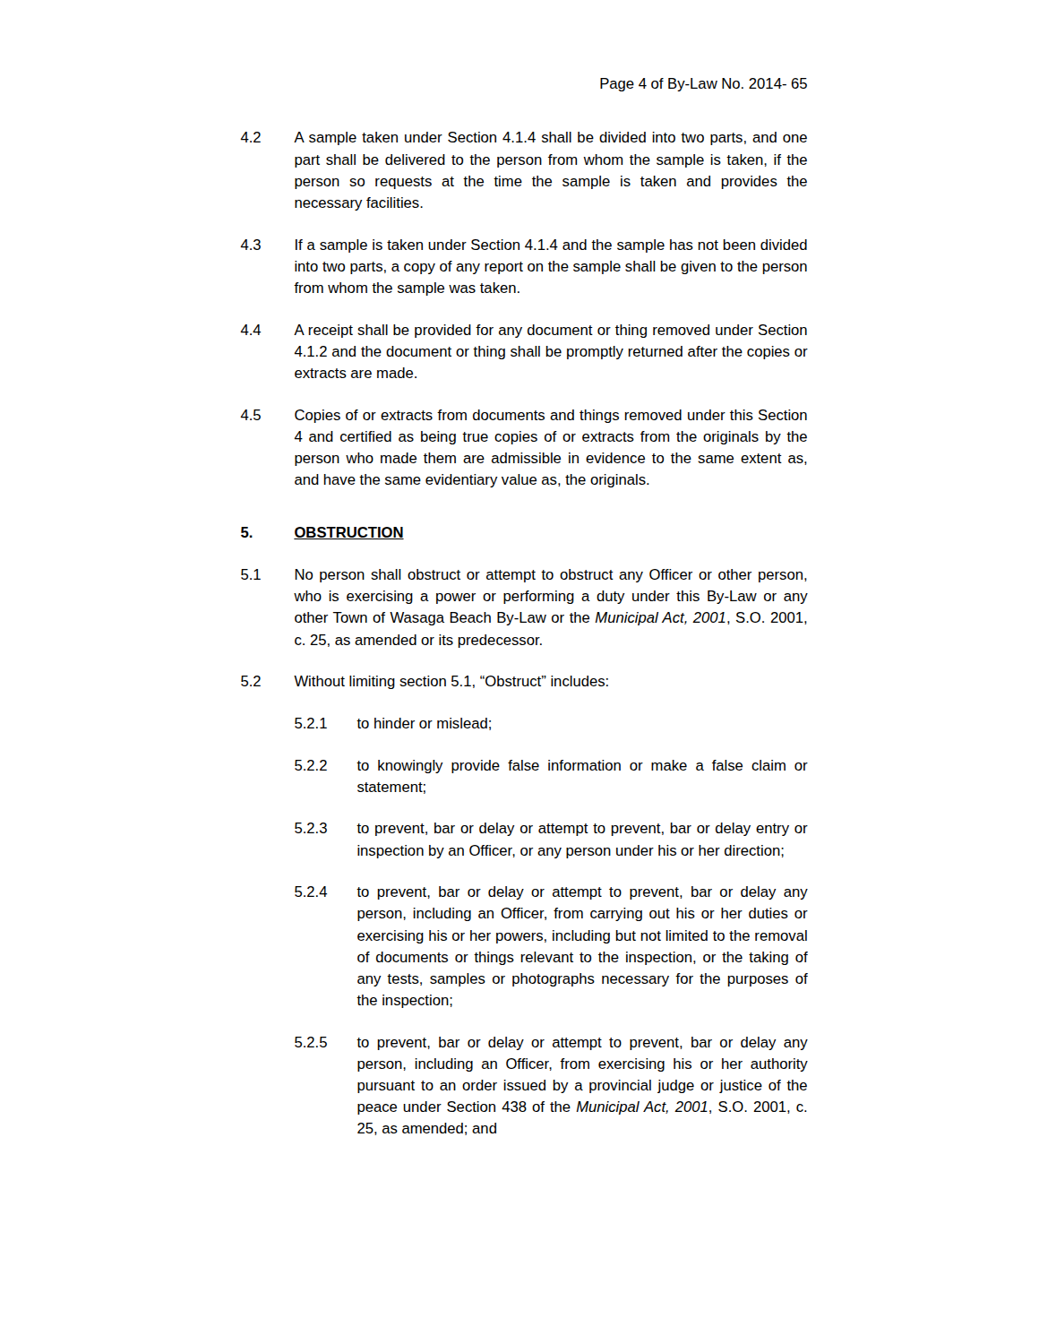Page 4 of By-Law No. 2014- 65
4.2
A sample taken under Section 4.1.4 shall be divided into two parts, and one part shall be delivered to the person from whom the sample is taken, if the person so requests at the time the sample is taken and provides the necessary facilities.
4.3
If a sample is taken under Section 4.1.4 and the sample has not been divided into two parts, a copy of any report on the sample shall be given to the person from whom the sample was taken.
4.4
A receipt shall be provided for any document or thing removed under Section 4.1.2 and the document or thing shall be promptly returned after the copies or extracts are made.
4.5
Copies of or extracts from documents and things removed under this Section 4 and certified as being true copies of or extracts from the originals by the person who made them are admissible in evidence to the same extent as, and have the same evidentiary value as, the originals.
5.
OBSTRUCTION
5.1
No person shall obstruct or attempt to obstruct any Officer or other person, who is exercising a power or performing a duty under this By-Law or any other Town of Wasaga Beach By-Law or the Municipal Act, 2001, S.O. 2001, c. 25, as amended or its predecessor.
5.2
Without limiting section 5.1, “Obstruct” includes:
5.2.1
to hinder or mislead;
5.2.2
to knowingly provide false information or make a false claim or statement;
5.2.3
to prevent, bar or delay or attempt to prevent, bar or delay entry or inspection by an Officer, or any person under his or her direction;
5.2.4
to prevent, bar or delay or attempt to prevent, bar or delay any person, including an Officer, from carrying out his or her duties or exercising his or her powers, including but not limited to the removal of documents or things relevant to the inspection, or the taking of any tests, samples or photographs necessary for the purposes of the inspection;
5.2.5
to prevent, bar or delay or attempt to prevent, bar or delay any person, including an Officer, from exercising his or her authority pursuant to an order issued by a provincial judge or justice of the peace under Section 438 of the Municipal Act, 2001, S.O. 2001, c. 25, as amended; and